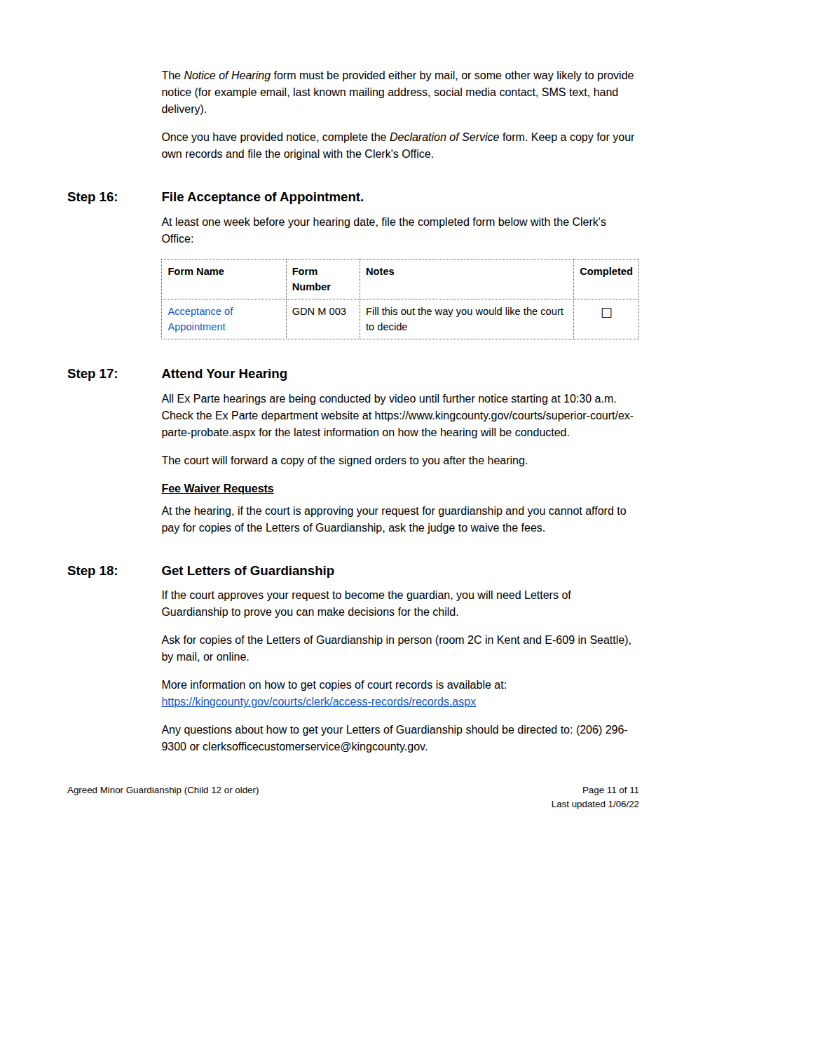The Notice of Hearing form must be provided either by mail, or some other way likely to provide notice (for example email, last known mailing address, social media contact, SMS text, hand delivery).
Once you have provided notice, complete the Declaration of Service form. Keep a copy for your own records and file the original with the Clerk's Office.
Step 16:
File Acceptance of Appointment.
At least one week before your hearing date, file the completed form below with the Clerk's Office:
| Form Name | Form Number | Notes | Completed |
| --- | --- | --- | --- |
| Acceptance of Appointment | GDN M 003 | Fill this out the way you would like the court to decide | ☐ |
Step 17:
Attend Your Hearing
All Ex Parte hearings are being conducted by video until further notice starting at 10:30 a.m. Check the Ex Parte department website at https://www.kingcounty.gov/courts/superior-court/ex-parte-probate.aspx for the latest information on how the hearing will be conducted.
The court will forward a copy of the signed orders to you after the hearing.
Fee Waiver Requests
At the hearing, if the court is approving your request for guardianship and you cannot afford to pay for copies of the Letters of Guardianship, ask the judge to waive the fees.
Step 18:
Get Letters of Guardianship
If the court approves your request to become the guardian, you will need Letters of Guardianship to prove you can make decisions for the child.
Ask for copies of the Letters of Guardianship in person (room 2C in Kent and E-609 in Seattle), by mail, or online.
More information on how to get copies of court records is available at:
https://kingcounty.gov/courts/clerk/access-records/records.aspx
Any questions about how to get your Letters of Guardianship should be directed to: (206) 296-9300 or clerksofficecustomerservice@kingcounty.gov.
Agreed Minor Guardianship (Child 12 or older)
Page 11 of 11
Last updated 1/06/22